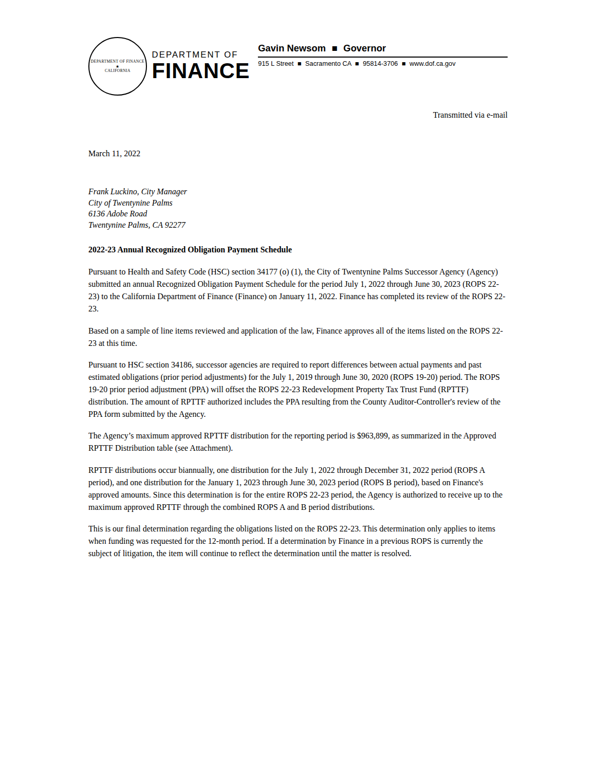DEPARTMENT OF FINANCE
★
CALIFORNIA
DEPARTMENT OF FINANCE
Gavin Newsom ■ Governor
915 L Street ■ Sacramento CA ■ 95814-3706 ■ www.dof.ca.gov
Transmitted via e-mail
March 11, 2022
Frank Luckino, City Manager
City of Twentynine Palms
6136 Adobe Road
Twentynine Palms, CA 92277
2022-23 Annual Recognized Obligation Payment Schedule
Pursuant to Health and Safety Code (HSC) section 34177 (o) (1), the City of Twentynine Palms Successor Agency (Agency) submitted an annual Recognized Obligation Payment Schedule for the period July 1, 2022 through June 30, 2023 (ROPS 22-23) to the California Department of Finance (Finance) on January 11, 2022. Finance has completed its review of the ROPS 22-23.
Based on a sample of line items reviewed and application of the law, Finance approves all of the items listed on the ROPS 22-23 at this time.
Pursuant to HSC section 34186, successor agencies are required to report differences between actual payments and past estimated obligations (prior period adjustments) for the July 1, 2019 through June 30, 2020 (ROPS 19-20) period. The ROPS 19-20 prior period adjustment (PPA) will offset the ROPS 22-23 Redevelopment Property Tax Trust Fund (RPTTF) distribution. The amount of RPTTF authorized includes the PPA resulting from the County Auditor-Controller's review of the PPA form submitted by the Agency.
The Agency’s maximum approved RPTTF distribution for the reporting period is $963,899, as summarized in the Approved RPTTF Distribution table (see Attachment).
RPTTF distributions occur biannually, one distribution for the July 1, 2022 through December 31, 2022 period (ROPS A period), and one distribution for the January 1, 2023 through June 30, 2023 period (ROPS B period), based on Finance's approved amounts. Since this determination is for the entire ROPS 22-23 period, the Agency is authorized to receive up to the maximum approved RPTTF through the combined ROPS A and B period distributions.
This is our final determination regarding the obligations listed on the ROPS 22-23. This determination only applies to items when funding was requested for the 12-month period. If a determination by Finance in a previous ROPS is currently the subject of litigation, the item will continue to reflect the determination until the matter is resolved.